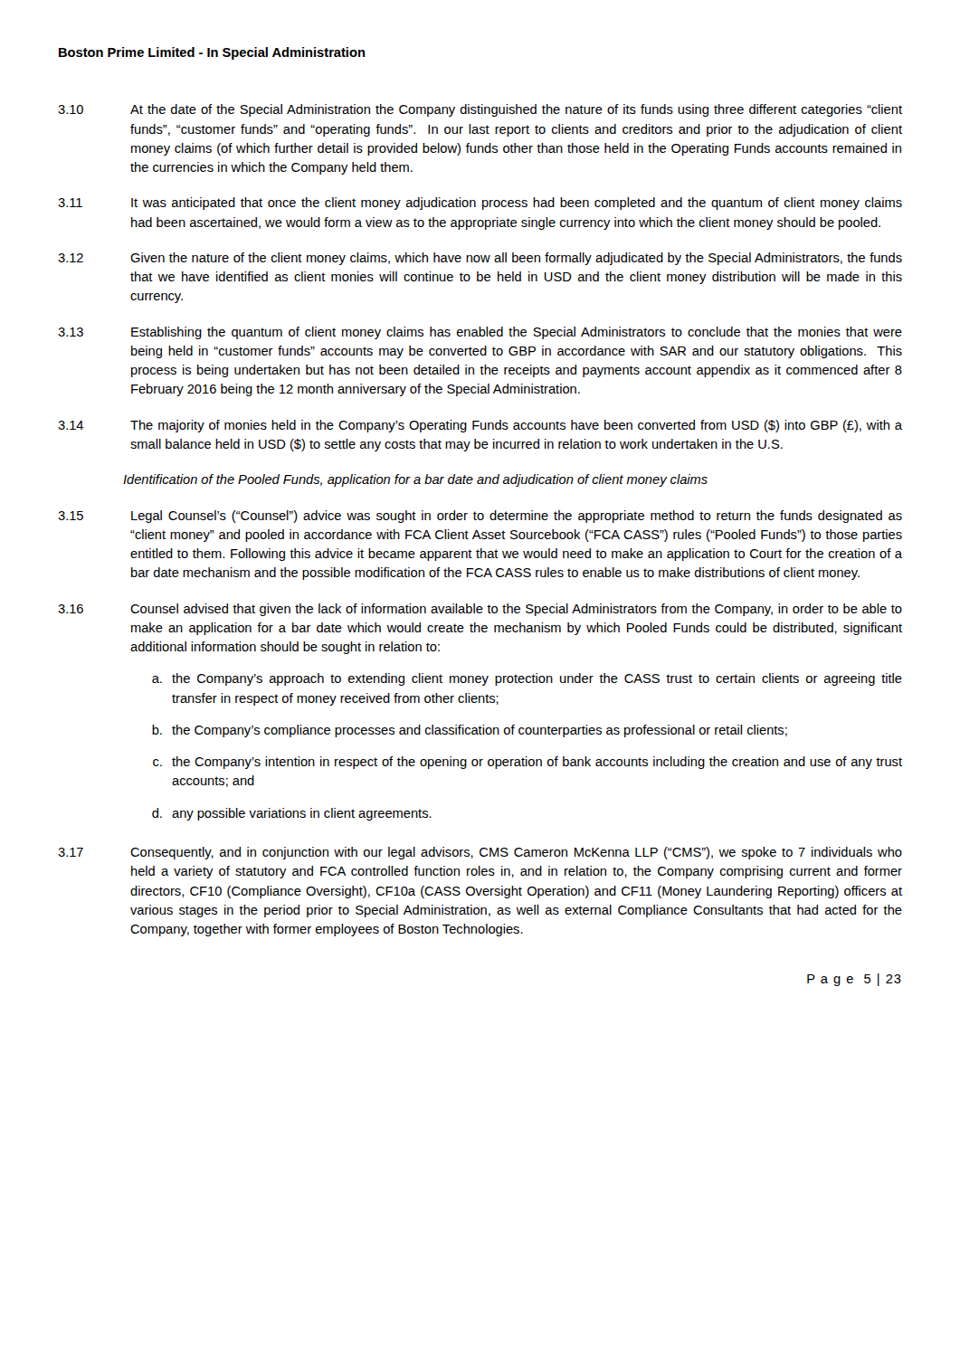Boston Prime Limited - In Special Administration
3.10
At the date of the Special Administration the Company distinguished the nature of its funds using three different categories “client funds”, “customer funds” and “operating funds”. In our last report to clients and creditors and prior to the adjudication of client money claims (of which further detail is provided below) funds other than those held in the Operating Funds accounts remained in the currencies in which the Company held them.
3.11
It was anticipated that once the client money adjudication process had been completed and the quantum of client money claims had been ascertained, we would form a view as to the appropriate single currency into which the client money should be pooled.
3.12
Given the nature of the client money claims, which have now all been formally adjudicated by the Special Administrators, the funds that we have identified as client monies will continue to be held in USD and the client money distribution will be made in this currency.
3.13
Establishing the quantum of client money claims has enabled the Special Administrators to conclude that the monies that were being held in “customer funds” accounts may be converted to GBP in accordance with SAR and our statutory obligations. This process is being undertaken but has not been detailed in the receipts and payments account appendix as it commenced after 8 February 2016 being the 12 month anniversary of the Special Administration.
3.14
The majority of monies held in the Company’s Operating Funds accounts have been converted from USD ($) into GBP (£), with a small balance held in USD ($) to settle any costs that may be incurred in relation to work undertaken in the U.S.
Identification of the Pooled Funds, application for a bar date and adjudication of client money claims
3.15
Legal Counsel’s (“Counsel”) advice was sought in order to determine the appropriate method to return the funds designated as “client money” and pooled in accordance with FCA Client Asset Sourcebook (“FCA CASS”) rules (“Pooled Funds”) to those parties entitled to them. Following this advice it became apparent that we would need to make an application to Court for the creation of a bar date mechanism and the possible modification of the FCA CASS rules to enable us to make distributions of client money.
3.16
Counsel advised that given the lack of information available to the Special Administrators from the Company, in order to be able to make an application for a bar date which would create the mechanism by which Pooled Funds could be distributed, significant additional information should be sought in relation to:
the Company’s approach to extending client money protection under the CASS trust to certain clients or agreeing title transfer in respect of money received from other clients;
the Company’s compliance processes and classification of counterparties as professional or retail clients;
the Company’s intention in respect of the opening or operation of bank accounts including the creation and use of any trust accounts; and
any possible variations in client agreements.
3.17
Consequently, and in conjunction with our legal advisors, CMS Cameron McKenna LLP (“CMS”), we spoke to 7 individuals who held a variety of statutory and FCA controlled function roles in, and in relation to, the Company comprising current and former directors, CF10 (Compliance Oversight), CF10a (CASS Oversight Operation) and CF11 (Money Laundering Reporting) officers at various stages in the period prior to Special Administration, as well as external Compliance Consultants that had acted for the Company, together with former employees of Boston Technologies.
P a g e 5 | 23